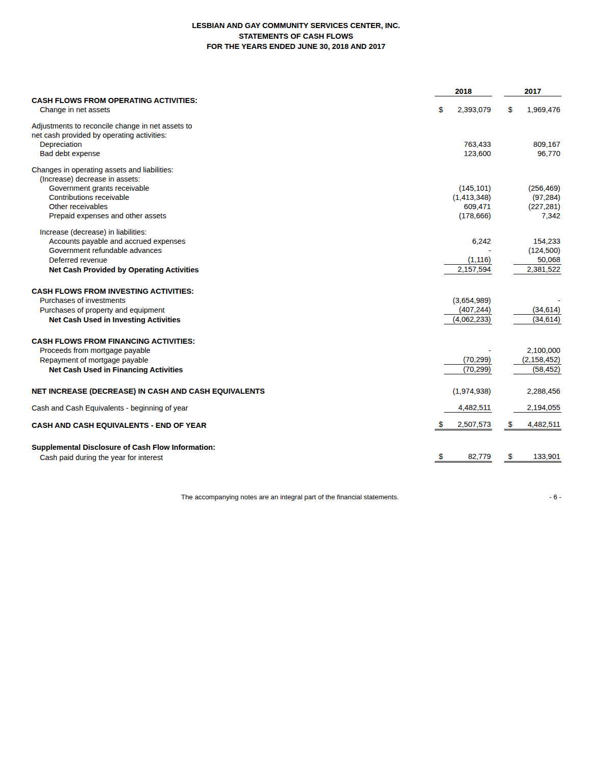LESBIAN AND GAY COMMUNITY SERVICES CENTER, INC.
STATEMENTS OF CASH FLOWS
FOR THE YEARS ENDED JUNE 30, 2018 AND 2017
| | | 2018 | | 2017 |
| CASH FLOWS FROM OPERATING ACTIVITIES: | | | | | | |
| Change in net assets | | $ | 2,393,079 | | $ | 1,969,476 |
| Adjustments to reconcile change in net assets to | | | | | | |
| net cash provided by operating activities: | | | | | | |
| Depreciation | | | 763,433 | | | 809,167 |
| Bad debt expense | | | 123,600 | | | 96,770 |
| Changes in operating assets and liabilities: | | | | | | |
| (Increase) decrease in assets: | | | | | | |
| Government grants receivable | | | (145,101) | | | (256,469) |
| Contributions receivable | | | (1,413,348) | | | (97,284) |
| Other receivables | | | 609,471 | | | (227,281) |
| Prepaid expenses and other assets | | | (178,666) | | | 7,342 |
| Increase (decrease) in liabilities: | | | | | | |
| Accounts payable and accrued expenses | | | 6,242 | | | 154,233 |
| Government refundable advances | | | - | | | (124,500) |
| Deferred revenue | | | (1,116) | | | 50,068 |
| Net Cash Provided by Operating Activities | | | 2,157,594 | | | 2,381,522 |
| CASH FLOWS FROM INVESTING ACTIVITIES: | | | | | | |
| Purchases of investments | | | (3,654,989) | | | - |
| Purchases of property and equipment | | | (407,244) | | | (34,614) |
| Net Cash Used in Investing Activities | | | (4,062,233) | | | (34,614) |
| CASH FLOWS FROM FINANCING ACTIVITIES: | | | | | | |
| Proceeds from mortgage payable | | | - | | | 2,100,000 |
| Repayment of mortgage payable | | | (70,299) | | | (2,158,452) |
| Net Cash Used in Financing Activities | | | (70,299) | | | (58,452) |
| NET INCREASE (DECREASE) IN CASH AND CASH EQUIVALENTS | | | (1,974,938) | | | 2,288,456 |
| Cash and Cash Equivalents - beginning of year | | | 4,482,511 | | | 2,194,055 |
| CASH AND CASH EQUIVALENTS - END OF YEAR | | $ | 2,507,573 | | $ | 4,482,511 |
| Supplemental Disclosure of Cash Flow Information: | | | | | | |
| Cash paid during the year for interest | | $ | 82,779 | | $ | 133,901 |
The accompanying notes are an integral part of the financial statements.
- 6 -